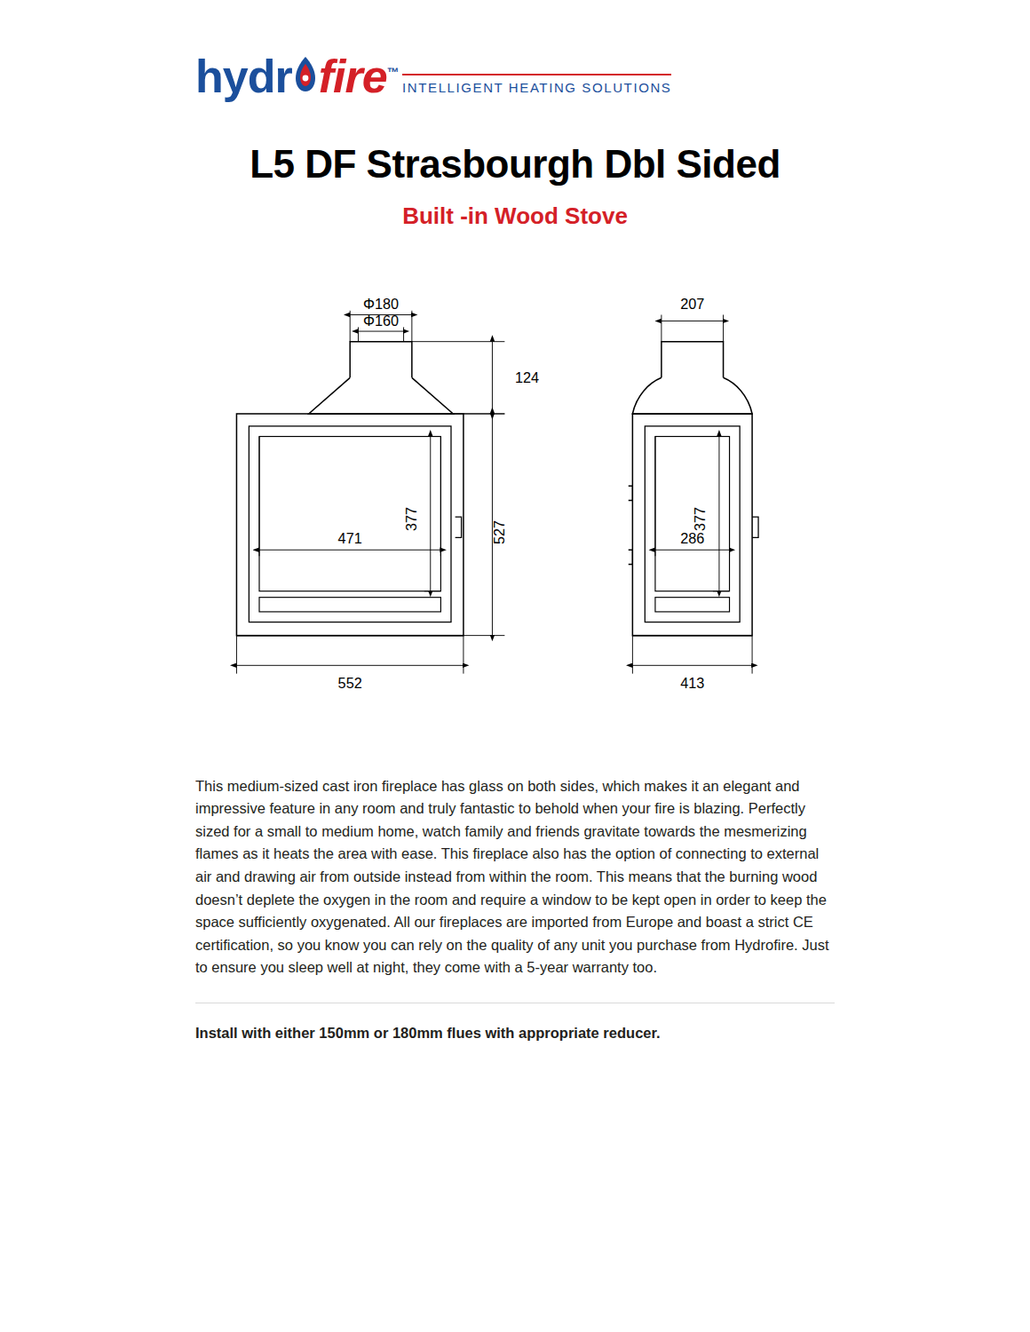hydr fire™
INTELLIGENT HEATING SOLUTIONS
L5 DF Strasbourgh Dbl Sided
Built -in Wood Stove
Φ180 Φ160 124 527 377 471 552 207 377 286 413
This medium-sized cast iron fireplace has glass on both sides, which makes it an elegant and impressive feature in any room and truly fantastic to behold when your fire is blazing. Perfectly sized for a small to medium home, watch family and friends gravitate towards the mesmerizing flames as it heats the area with ease. This fireplace also has the option of connecting to external air and drawing air from outside instead from within the room. This means that the burning wood doesn’t deplete the oxygen in the room and require a window to be kept open in order to keep the space sufficiently oxygenated. All our fireplaces are imported from Europe and boast a strict CE certification, so you know you can rely on the quality of any unit you purchase from Hydrofire. Just to ensure you sleep well at night, they come with a 5-year warranty too.
Install with either 150mm or 180mm flues with appropriate reducer.